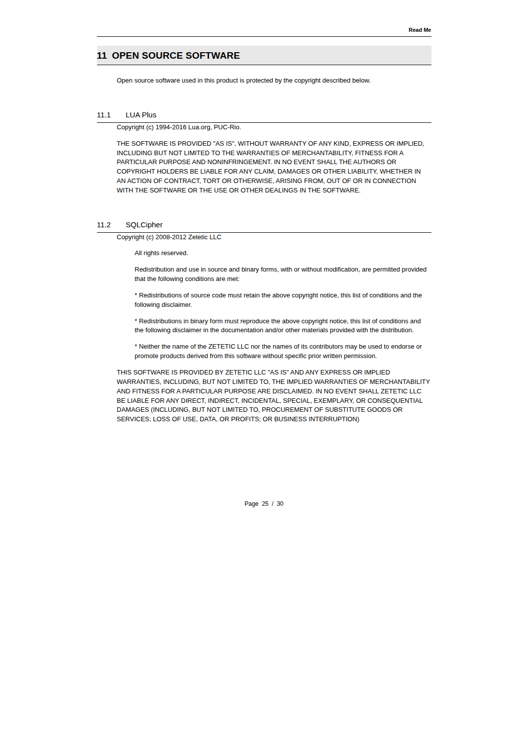Read Me
11 OPEN SOURCE SOFTWARE
Open source software used in this product is protected by the copyright described below.
11.1 LUA Plus
Copyright (c) 1994-2016 Lua.org, PUC-Rio.
THE SOFTWARE IS PROVIDED "AS IS", WITHOUT WARRANTY OF ANY KIND, EXPRESS OR IMPLIED, INCLUDING BUT NOT LIMITED TO THE WARRANTIES OF MERCHANTABILITY, FITNESS FOR A PARTICULAR PURPOSE AND NONINFRINGEMENT. IN NO EVENT SHALL THE AUTHORS OR COPYRIGHT HOLDERS BE LIABLE FOR ANY CLAIM, DAMAGES OR OTHER LIABILITY, WHETHER IN AN ACTION OF CONTRACT, TORT OR OTHERWISE, ARISING FROM, OUT OF OR IN CONNECTION WITH THE SOFTWARE OR THE USE OR OTHER DEALINGS IN THE SOFTWARE.
11.2 SQLCipher
Copyright (c) 2008-2012 Zetetic LLC
All rights reserved.
Redistribution and use in source and binary forms, with or without modification, are permitted provided that the following conditions are met:
* Redistributions of source code must retain the above copyright notice, this list of conditions and the following disclaimer.
* Redistributions in binary form must reproduce the above copyright notice, this list of conditions and the following disclaimer in the documentation and/or other materials provided with the distribution.
* Neither the name of the ZETETIC LLC nor the names of its contributors may be used to endorse or promote products derived from this software without specific prior written permission.
THIS SOFTWARE IS PROVIDED BY ZETETIC LLC "AS IS" AND ANY EXPRESS OR IMPLIED WARRANTIES, INCLUDING, BUT NOT LIMITED TO, THE IMPLIED WARRANTIES OF MERCHANTABILITY AND FITNESS FOR A PARTICULAR PURPOSE ARE DISCLAIMED. IN NO EVENT SHALL ZETETIC LLC BE LIABLE FOR ANY DIRECT, INDIRECT, INCIDENTAL, SPECIAL, EXEMPLARY, OR CONSEQUENTIAL DAMAGES (INCLUDING, BUT NOT LIMITED TO, PROCUREMENT OF SUBSTITUTE GOODS OR SERVICES; LOSS OF USE, DATA, OR PROFITS; OR BUSINESS INTERRUPTION)
Page 25 / 30